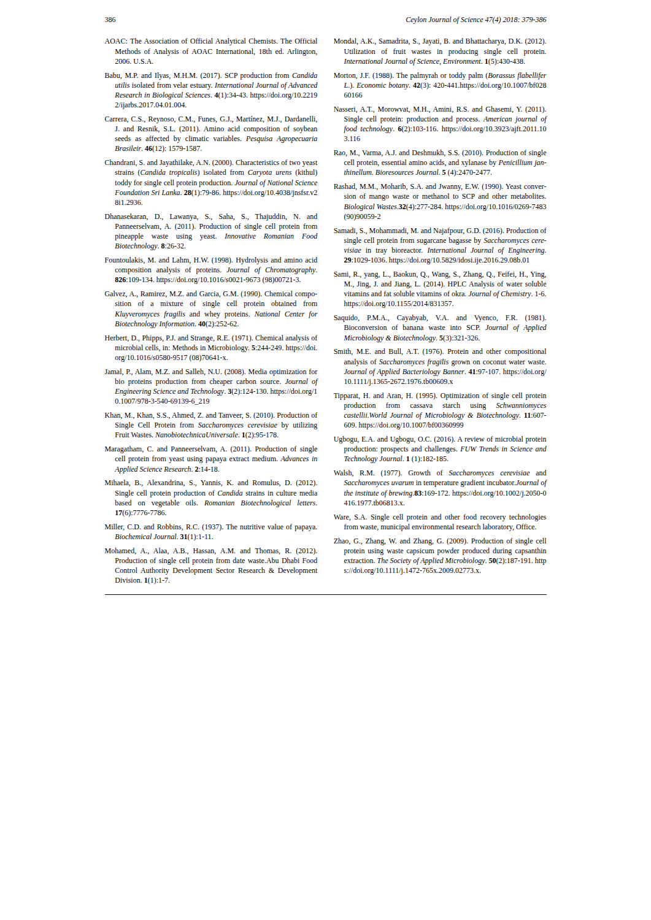386 Ceylon Journal of Science 47(4) 2018: 379-386
AOAC: The Association of Official Analytical Chemists. The Official Methods of Analysis of AOAC International, 18th ed. Arlington, 2006. U.S.A.
Babu, M.P. and Ilyas, M.H.M. (2017). SCP production from Candida utilis isolated from velar estuary. International Journal of Advanced Research in Biological Sciences. 4(1):34-43. https://doi.org/10.22192/ijarbs.2017.04.01.004.
Carrera, C.S., Reynoso, C.M., Funes, G.J., Martínez, M.J., Dardanelli, J. and Resnik, S.L. (2011). Amino acid composition of soybean seeds as affected by climatic variables. Pesquisa Agropecuaria Brasileir. 46(12): 1579-1587.
Chandrani, S. and Jayathilake, A.N. (2000). Characteristics of two yeast strains (Candida tropicalis) isolated from Caryota urens (kithul) toddy for single cell protein production. Journal of National Science Foundation Sri Lanka. 28(1):79-86. https://doi.org/10.4038/jnsfsr.v28i1.2936.
Dhanasekaran, D., Lawanya, S., Saha, S., Thajuddin, N. and Panneerselvam, A. (2011). Production of single cell protein from pineapple waste using yeast. Innovative Romanian Food Biotechnology. 8:26-32.
Fountoulakis, M. and Lahm, H.W. (1998). Hydrolysis and amino acid composition analysis of proteins. Journal of Chromatography. 826:109-134. https://doi.org/10.1016/s0021-9673 (98)00721-3.
Galvez, A., Ramirez, M.Z. and Garcia, G.M. (1990). Chemical composition of a mixture of single cell protein obtained from Kluyveromyces fragilis and whey proteins. National Center for Biotechnology Information. 40(2):252-62.
Herbert, D., Phipps, P.J. and Strange, R.E. (1971). Chemical analysis of microbial cells, in: Methods in Microbiology. 5:244-249. https://doi.org/10.1016/s0580-9517 (08)70641-x.
Jamal, P., Alam, M.Z. and Salleh, N.U. (2008). Media optimization for bio proteins production from cheaper carbon source. Journal of Engineering Science and Technology. 3(2):124-130. https://doi.org/10.1007/978-3-540-69139-6_219
Khan, M., Khan, S.S., Ahmed, Z. and Tanveer, S. (2010). Production of Single Cell Protein from Saccharomyces cerevisiae by utilizing Fruit Wastes. NanobiotechnicaUniversale. 1(2):95-178.
Maragatham, C. and Panneerselvam, A. (2011). Production of single cell protein from yeast using papaya extract medium. Advances in Applied Science Research. 2:14-18.
Mihaela, B., Alexandrina, S., Yannis, K. and Romulus, D. (2012). Single cell protein production of Candida strains in culture media based on vegetable oils. Romanian Biotechnological letters. 17(6):7776-7786.
Miller, C.D. and Robbins, R.C. (1937). The nutritive value of papaya. Biochemical Journal. 31(1):1-11.
Mohamed, A., Alaa, A.B., Hassan, A.M. and Thomas, R. (2012). Production of single cell protein from date waste.Abu Dhabi Food Control Authority Development Sector Research & Development Division. 1(1):1-7.
Mondal, A.K., Samadrita, S., Jayati, B. and Bhattacharya, D.K. (2012). Utilization of fruit wastes in producing single cell protein. International Journal of Science, Environment. 1(5):430-438.
Morton, J.F. (1988). The palmyrah or toddy palm (Borassus flabellifer L.). Economic botany. 42(3): 420-441.https://doi.org/10.1007/bf02860166
Nasseri, A.T., Morowvat, M.H., Amini, R.S. and Ghasemi, Y. (2011). Single cell protein: production and process. American journal of food technology. 6(2):103-116. https://doi.org/10.3923/ajft.2011.103.116
Rao, M., Varma, A.J. and Deshmukh, S.S. (2010). Production of single cell protein, essential amino acids, and xylanase by Penicillium janthinellum. Bioresources Journal. 5 (4):2470-2477.
Rashad, M.M., Moharib, S.A. and Jwanny, E.W. (1990). Yeast conversion of mango waste or methanol to SCP and other metabolites. Biological Wastes.32(4):277-284. https://doi.org/10.1016/0269-7483 (90)90059-2
Samadi, S., Mohammadi, M. and Najafpour, G.D. (2016). Production of single cell protein from sugarcane bagasse by Saccharomyces cerevisiae in tray bioreactor. International Journal of Engineering. 29:1029-1036. https://doi.org/10.5829/idosi.ije.2016.29.08b.01
Sami, R., yang, L., Baokun, Q., Wang, S., Zhang, Q., Feifei, H., Ying, M., Jing, J. and Jiang, L. (2014). HPLC Analysis of water soluble vitamins and fat soluble vitamins of okra. Journal of Chemistry. 1-6. https://doi.org/10.1155/2014/831357.
Saquido, P.M.A., Cayabyab, V.A. and Vyenco, F.R. (1981). Bioconversion of banana waste into SCP. Journal of Applied Microbiology & Biotechnology. 5(3):321-326.
Smith, M.E. and Bull, A.T. (1976). Protein and other compositional analysis of Saccharomyces fragilis grown on coconut water waste. Journal of Applied Bacteriology Banner. 41:97-107. https://doi.org/10.1111/j.1365-2672.1976.tb00609.x
Tipparat, H. and Aran, H. (1995). Optimization of single cell protein production from cassava starch using Schwanniomyces castellii.World Journal of Microbiology & Biotechnology. 11:607-609. https://doi.org/10.1007/bf00360999
Ugbogu, E.A. and Ugbogu, O.C. (2016). A review of microbial protein production: prospects and challenges. FUW Trends in Science and Technology Journal. 1 (1):182-185.
Walsh, R.M. (1977). Growth of Saccharomyces cerevisiae and Saccharomyces uvarum in temperature gradient incubator.Journal of the institute of brewing.83:169-172. https://doi.org/10.1002/j.2050-0416.1977.tb06813.x.
Ware, S.A. Single cell protein and other food recovery technologies from waste, municipal environmental research laboratory, Office.
Zhao, G., Zhang, W. and Zhang, G. (2009). Production of single cell protein using waste capsicum powder produced during capsanthin extraction. The Society of Applied Microbiology. 50(2):187-191. https://doi.org/10.1111/j.1472-765x.2009.02773.x.